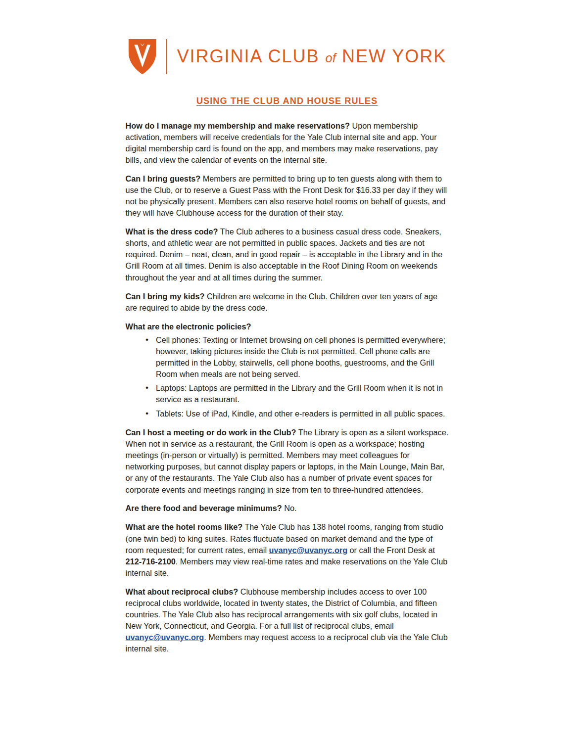VIRGINIA CLUB of NEW YORK
Using the Club and House Rules
How do I manage my membership and make reservations? Upon membership activation, members will receive credentials for the Yale Club internal site and app. Your digital membership card is found on the app, and members may make reservations, pay bills, and view the calendar of events on the internal site.
Can I bring guests? Members are permitted to bring up to ten guests along with them to use the Club, or to reserve a Guest Pass with the Front Desk for $16.33 per day if they will not be physically present. Members can also reserve hotel rooms on behalf of guests, and they will have Clubhouse access for the duration of their stay.
What is the dress code? The Club adheres to a business casual dress code. Sneakers, shorts, and athletic wear are not permitted in public spaces. Jackets and ties are not required. Denim – neat, clean, and in good repair – is acceptable in the Library and in the Grill Room at all times. Denim is also acceptable in the Roof Dining Room on weekends throughout the year and at all times during the summer.
Can I bring my kids? Children are welcome in the Club. Children over ten years of age are required to abide by the dress code.
What are the electronic policies?
Cell phones: Texting or Internet browsing on cell phones is permitted everywhere; however, taking pictures inside the Club is not permitted. Cell phone calls are permitted in the Lobby, stairwells, cell phone booths, guestrooms, and the Grill Room when meals are not being served.
Laptops: Laptops are permitted in the Library and the Grill Room when it is not in service as a restaurant.
Tablets: Use of iPad, Kindle, and other e-readers is permitted in all public spaces.
Can I host a meeting or do work in the Club? The Library is open as a silent workspace. When not in service as a restaurant, the Grill Room is open as a workspace; hosting meetings (in-person or virtually) is permitted. Members may meet colleagues for networking purposes, but cannot display papers or laptops, in the Main Lounge, Main Bar, or any of the restaurants. The Yale Club also has a number of private event spaces for corporate events and meetings ranging in size from ten to three-hundred attendees.
Are there food and beverage minimums? No.
What are the hotel rooms like? The Yale Club has 138 hotel rooms, ranging from studio (one twin bed) to king suites. Rates fluctuate based on market demand and the type of room requested; for current rates, email uvanyc@uvanyc.org or call the Front Desk at 212-716-2100. Members may view real-time rates and make reservations on the Yale Club internal site.
What about reciprocal clubs? Clubhouse membership includes access to over 100 reciprocal clubs worldwide, located in twenty states, the District of Columbia, and fifteen countries. The Yale Club also has reciprocal arrangements with six golf clubs, located in New York, Connecticut, and Georgia. For a full list of reciprocal clubs, email uvanyc@uvanyc.org. Members may request access to a reciprocal club via the Yale Club internal site.